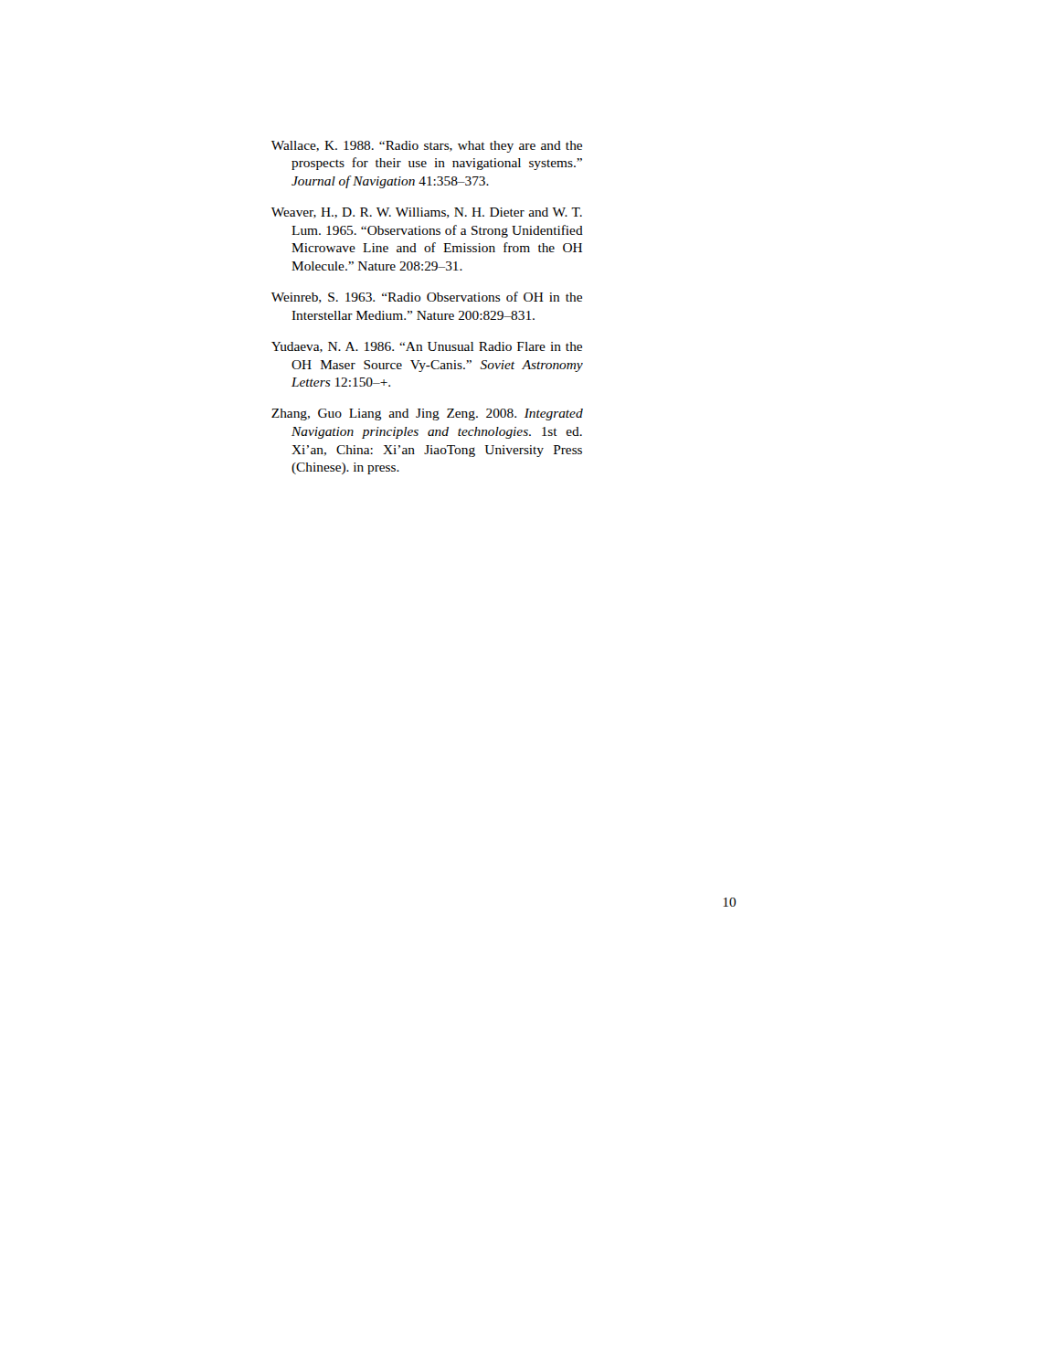Wallace, K. 1988. “Radio stars, what they are and the prospects for their use in navigational systems.” Journal of Navigation 41:358–373.
Weaver, H., D. R. W. Williams, N. H. Dieter and W. T. Lum. 1965. “Observations of a Strong Unidentified Microwave Line and of Emission from the OH Molecule.” Nature 208:29–31.
Weinreb, S. 1963. “Radio Observations of OH in the Interstellar Medium.” Nature 200:829–831.
Yudaeva, N. A. 1986. “An Unusual Radio Flare in the OH Maser Source Vy-Canis.” Soviet Astronomy Letters 12:150–+.
Zhang, Guo Liang and Jing Zeng. 2008. Integrated Navigation principles and technologies. 1st ed. Xi’an, China: Xi’an JiaoTong University Press (Chinese). in press.
10